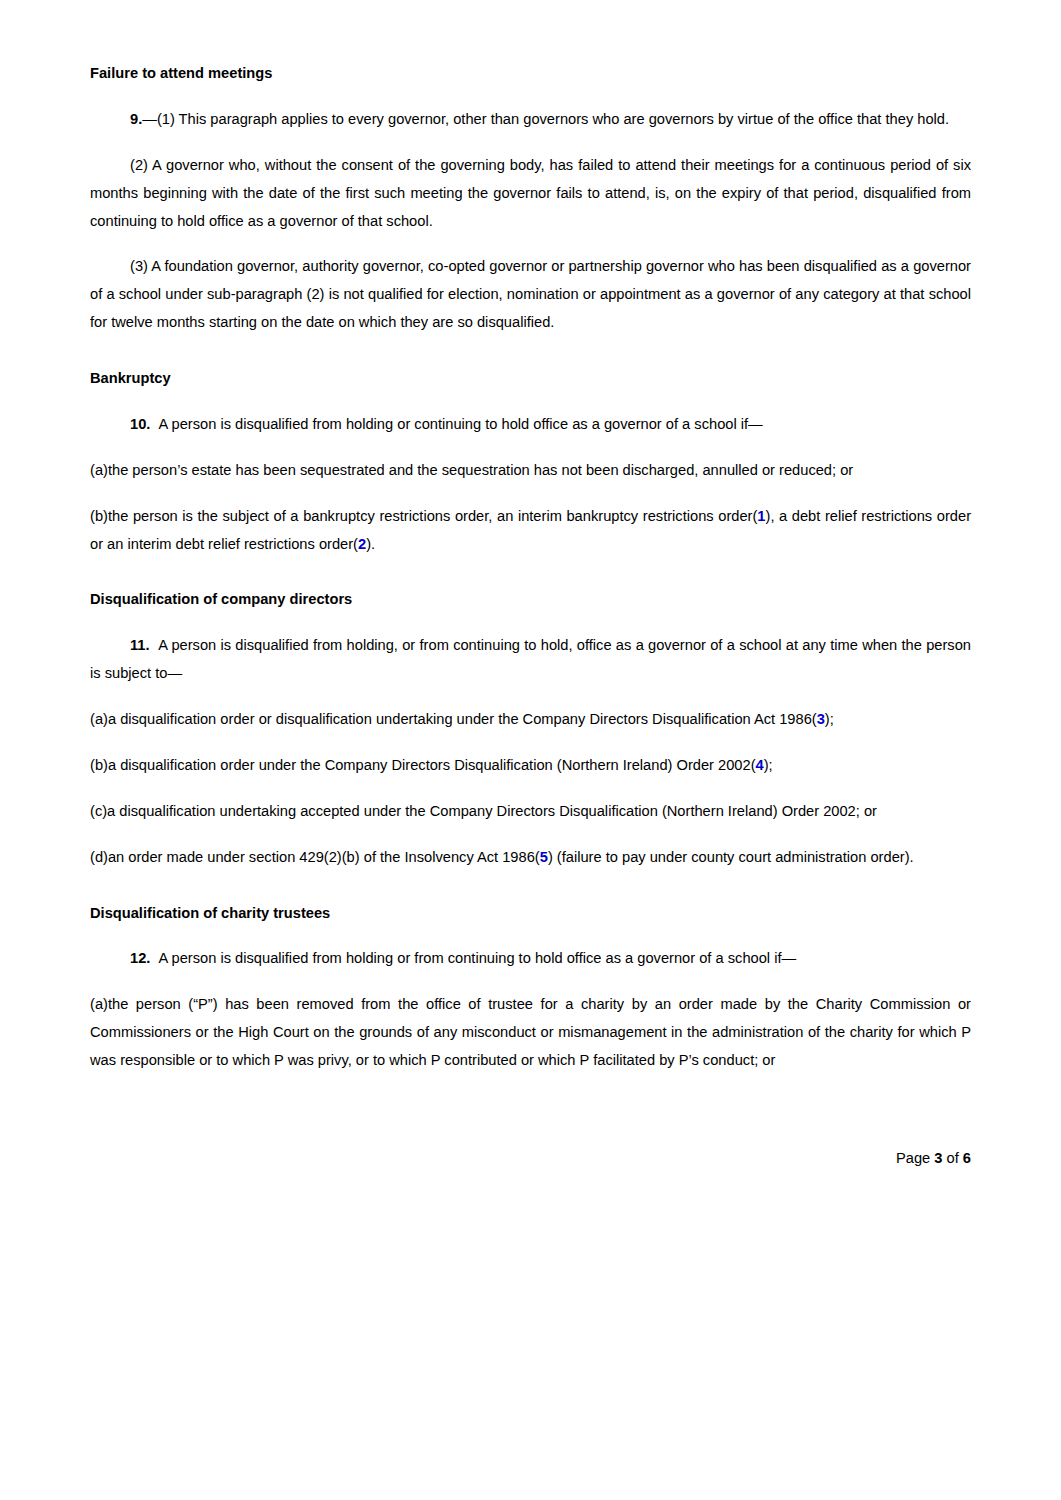Failure to attend meetings
9.—(1) This paragraph applies to every governor, other than governors who are governors by virtue of the office that they hold.
(2) A governor who, without the consent of the governing body, has failed to attend their meetings for a continuous period of six months beginning with the date of the first such meeting the governor fails to attend, is, on the expiry of that period, disqualified from continuing to hold office as a governor of that school.
(3) A foundation governor, authority governor, co-opted governor or partnership governor who has been disqualified as a governor of a school under sub-paragraph (2) is not qualified for election, nomination or appointment as a governor of any category at that school for twelve months starting on the date on which they are so disqualified.
Bankruptcy
10. A person is disqualified from holding or continuing to hold office as a governor of a school if—
(a)the person’s estate has been sequestrated and the sequestration has not been discharged, annulled or reduced; or
(b)the person is the subject of a bankruptcy restrictions order, an interim bankruptcy restrictions order(1), a debt relief restrictions order or an interim debt relief restrictions order(2).
Disqualification of company directors
11. A person is disqualified from holding, or from continuing to hold, office as a governor of a school at any time when the person is subject to—
(a)a disqualification order or disqualification undertaking under the Company Directors Disqualification Act 1986(3);
(b)a disqualification order under the Company Directors Disqualification (Northern Ireland) Order 2002(4);
(c)a disqualification undertaking accepted under the Company Directors Disqualification (Northern Ireland) Order 2002; or
(d)an order made under section 429(2)(b) of the Insolvency Act 1986(5) (failure to pay under county court administration order).
Disqualification of charity trustees
12. A person is disqualified from holding or from continuing to hold office as a governor of a school if—
(a)the person (“P”) has been removed from the office of trustee for a charity by an order made by the Charity Commission or Commissioners or the High Court on the grounds of any misconduct or mismanagement in the administration of the charity for which P was responsible or to which P was privy, or to which P contributed or which P facilitated by P’s conduct; or
Page 3 of 6